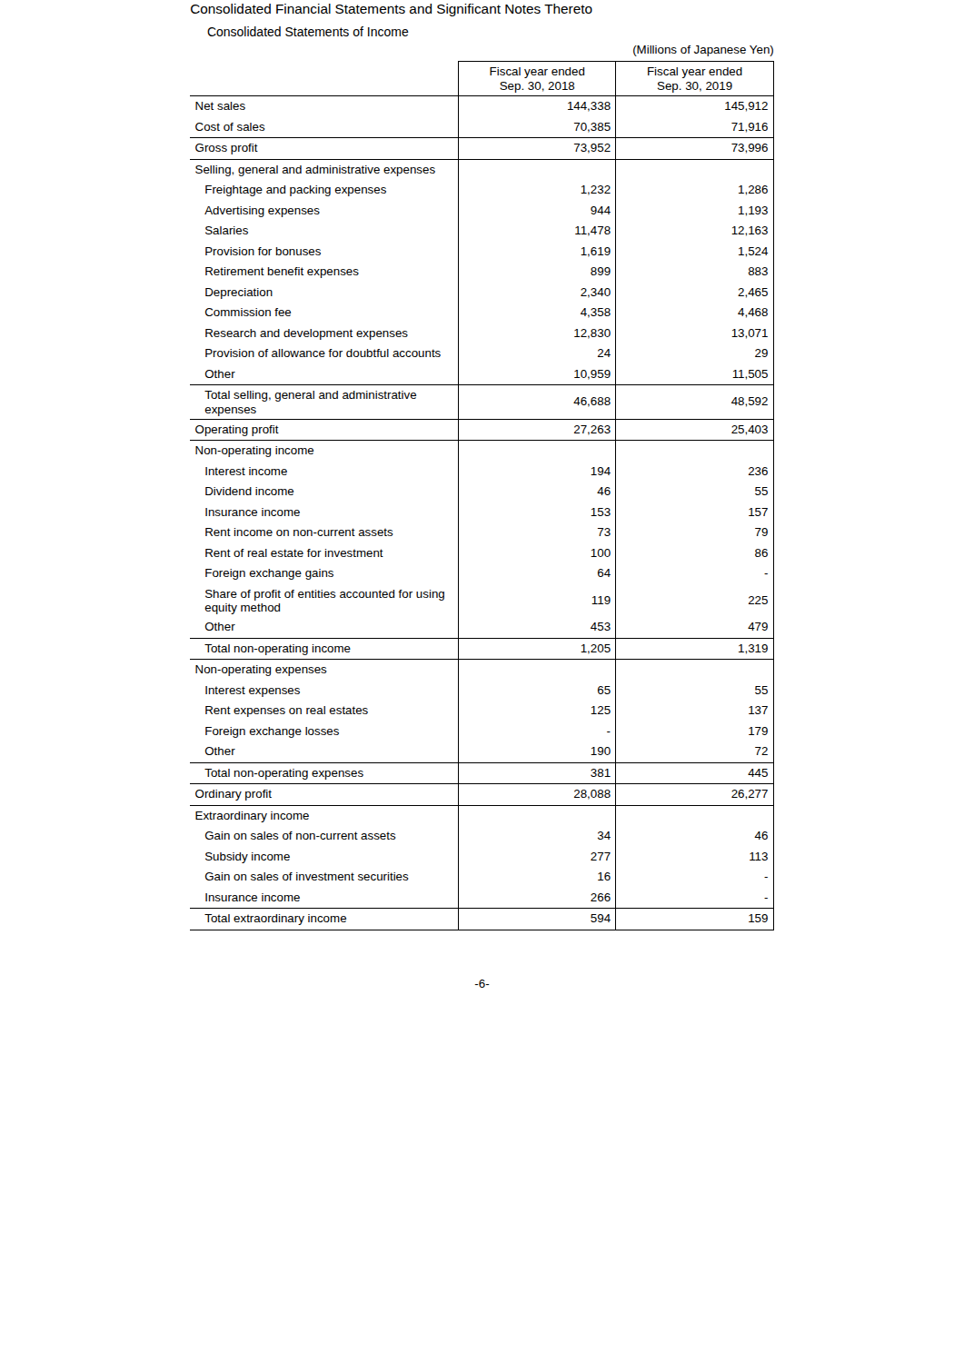Consolidated Financial Statements and Significant Notes Thereto
Consolidated Statements of Income
(Millions of Japanese Yen)
| | Fiscal year ended Sep. 30, 2018 | Fiscal year ended Sep. 30, 2019 |
| --- | --- | --- |
| Net sales | 144,338 | 145,912 |
| Cost of sales | 70,385 | 71,916 |
| Gross profit | 73,952 | 73,996 |
| Selling, general and administrative expenses | | |
| Freightage and packing expenses | 1,232 | 1,286 |
| Advertising expenses | 944 | 1,193 |
| Salaries | 11,478 | 12,163 |
| Provision for bonuses | 1,619 | 1,524 |
| Retirement benefit expenses | 899 | 883 |
| Depreciation | 2,340 | 2,465 |
| Commission fee | 4,358 | 4,468 |
| Research and development expenses | 12,830 | 13,071 |
| Provision of allowance for doubtful accounts | 24 | 29 |
| Other | 10,959 | 11,505 |
| Total selling, general and administrative expenses | 46,688 | 48,592 |
| Operating profit | 27,263 | 25,403 |
| Non-operating income | | |
| Interest income | 194 | 236 |
| Dividend income | 46 | 55 |
| Insurance income | 153 | 157 |
| Rent income on non-current assets | 73 | 79 |
| Rent of real estate for investment | 100 | 86 |
| Foreign exchange gains | 64 | - |
| Share of profit of entities accounted for using equity method | 119 | 225 |
| Other | 453 | 479 |
| Total non-operating income | 1,205 | 1,319 |
| Non-operating expenses | | |
| Interest expenses | 65 | 55 |
| Rent expenses on real estates | 125 | 137 |
| Foreign exchange losses | - | 179 |
| Other | 190 | 72 |
| Total non-operating expenses | 381 | 445 |
| Ordinary profit | 28,088 | 26,277 |
| Extraordinary income | | |
| Gain on sales of non-current assets | 34 | 46 |
| Subsidy income | 277 | 113 |
| Gain on sales of investment securities | 16 | - |
| Insurance income | 266 | - |
| Total extraordinary income | 594 | 159 |
-6-